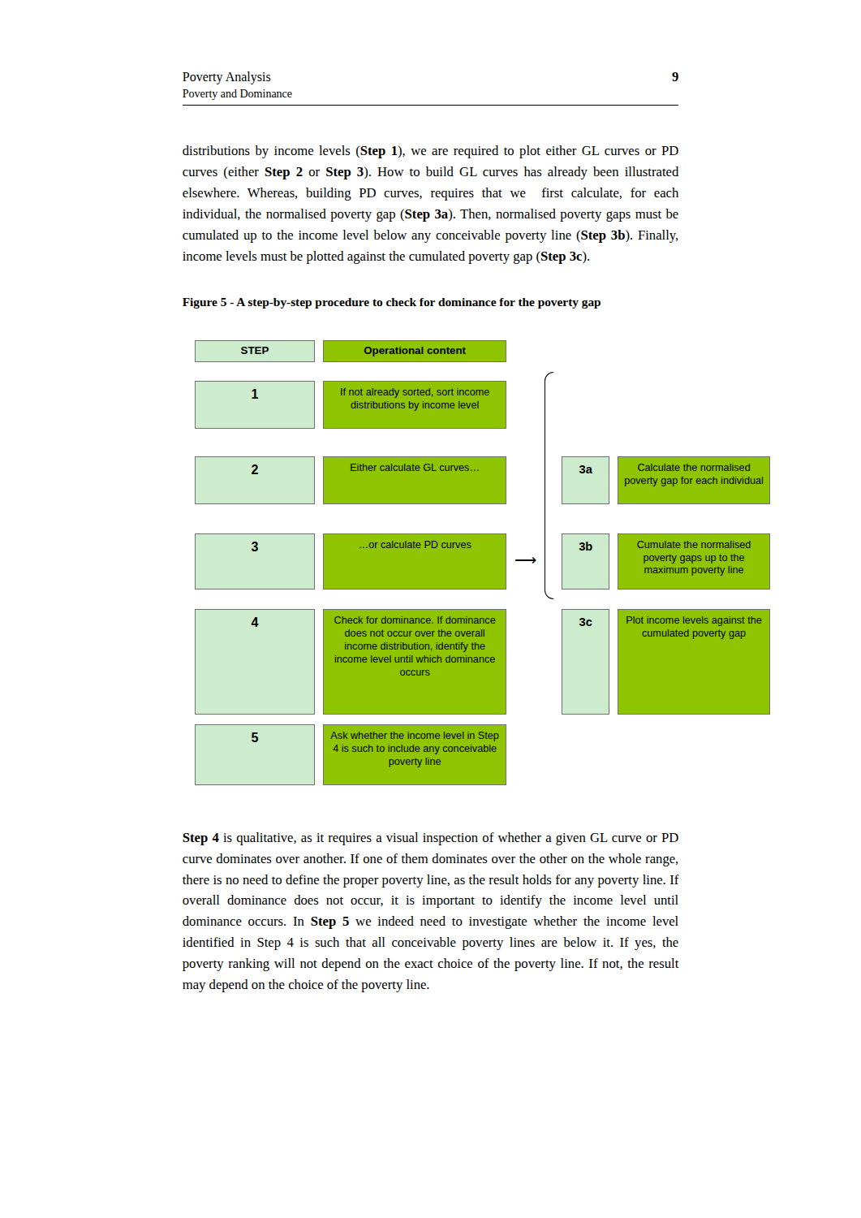Poverty Analysis 9
Poverty and Dominance
distributions by income levels (Step 1), we are required to plot either GL curves or PD curves (either Step 2 or Step 3). How to build GL curves has already been illustrated elsewhere. Whereas, building PD curves, requires that we first calculate, for each individual, the normalised poverty gap (Step 3a). Then, normalised poverty gaps must be cumulated up to the income level below any conceivable poverty line (Step 3b). Finally, income levels must be plotted against the cumulated poverty gap (Step 3c).
Figure 5 - A step-by-step procedure to check for dominance for the poverty gap
| STEP | Operational content | | | | |
| 1 | If not already sorted, sort income distributions by income level | | | | |
| 2 | Either calculate GL curves… | | 3a | Calculate the normalised poverty gap for each individual |
| 3 | …or calculate PD curves | ⟶ | 3b | Cumulate the normalised poverty gaps up to the maximum poverty line |
| 4 | Check for dominance. If dominance does not occur over the overall income distribution, identify the income level until which dominance occurs | | | 3c | Plot income levels against the cumulated poverty gap |
| 5 | Ask whether the income level in Step 4 is such to include any conceivable poverty line | | | | |
Step 4 is qualitative, as it requires a visual inspection of whether a given GL curve or PD curve dominates over another. If one of them dominates over the other on the whole range, there is no need to define the proper poverty line, as the result holds for any poverty line. If overall dominance does not occur, it is important to identify the income level until dominance occurs. In Step 5 we indeed need to investigate whether the income level identified in Step 4 is such that all conceivable poverty lines are below it. If yes, the poverty ranking will not depend on the exact choice of the poverty line. If not, the result may depend on the choice of the poverty line.